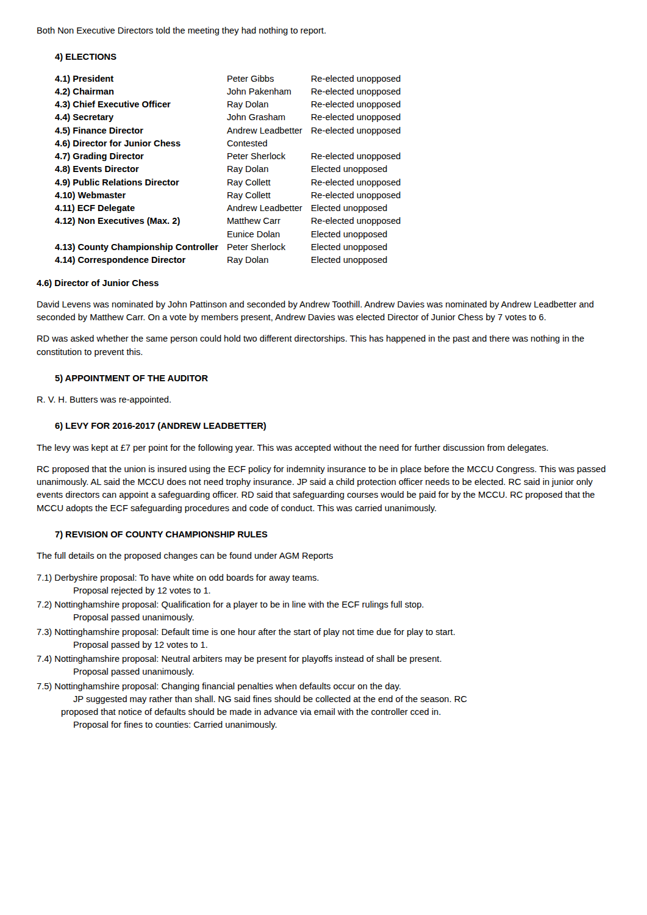Both Non Executive Directors told the meeting they had nothing to report.
4) ELECTIONS
| 4.1) President | Peter Gibbs | Re-elected unopposed |
| 4.2) Chairman | John Pakenham | Re-elected unopposed |
| 4.3) Chief Executive Officer | Ray Dolan | Re-elected unopposed |
| 4.4) Secretary | John Grasham | Re-elected unopposed |
| 4.5) Finance Director | Andrew Leadbetter | Re-elected unopposed |
| 4.6) Director for Junior Chess | Contested | |
| 4.7) Grading Director | Peter Sherlock | Re-elected unopposed |
| 4.8) Events Director | Ray Dolan | Elected unopposed |
| 4.9) Public Relations Director | Ray Collett | Re-elected unopposed |
| 4.10) Webmaster | Ray Collett | Re-elected unopposed |
| 4.11) ECF Delegate | Andrew Leadbetter | Elected unopposed |
| 4.12) Non Executives (Max. 2) | Matthew Carr | Re-elected unopposed |
| | Eunice Dolan | Elected unopposed |
| 4.13) County Championship Controller | Peter Sherlock | Elected unopposed |
| 4.14) Correspondence Director | Ray Dolan | Elected unopposed |
4.6) Director of Junior Chess
David Levens was nominated by John Pattinson and seconded by Andrew Toothill. Andrew Davies was nominated by Andrew Leadbetter and seconded by Matthew Carr. On a vote by members present, Andrew Davies was elected Director of Junior Chess by 7 votes to 6.
RD was asked whether the same person could hold two different directorships. This has happened in the past and there was nothing in the constitution to prevent this.
5) APPOINTMENT OF THE AUDITOR
R. V. H. Butters was re-appointed.
6) LEVY FOR 2016-2017 (ANDREW LEADBETTER)
The levy was kept at £7 per point for the following year. This was accepted without the need for further discussion from delegates.
RC proposed that the union is insured using the ECF policy for indemnity insurance to be in place before the MCCU Congress. This was passed unanimously. AL said the MCCU does not need trophy insurance. JP said a child protection officer needs to be elected. RC said in junior only events directors can appoint a safeguarding officer. RD said that safeguarding courses would be paid for by the MCCU. RC proposed that the MCCU adopts the ECF safeguarding procedures and code of conduct. This was carried unanimously.
7) REVISION OF COUNTY CHAMPIONSHIP RULES
The full details on the proposed changes can be found under AGM Reports
7.1) Derbyshire proposal: To have white on odd boards for away teams.
Proposal rejected by 12 votes to 1.
7.2) Nottinghamshire proposal: Qualification for a player to be in line with the ECF rulings full stop.
Proposal passed unanimously.
7.3) Nottinghamshire proposal: Default time is one hour after the start of play not time due for play to start.
Proposal passed by 12 votes to 1.
7.4) Nottinghamshire proposal: Neutral arbiters may be present for playoffs instead of shall be present.
Proposal passed unanimously.
7.5) Nottinghamshire proposal: Changing financial penalties when defaults occur on the day.
JP suggested may rather than shall. NG said fines should be collected at the end of the season. RC
proposed that notice of defaults should be made in advance via email with the controller cced in.
Proposal for fines to counties: Carried unanimously.